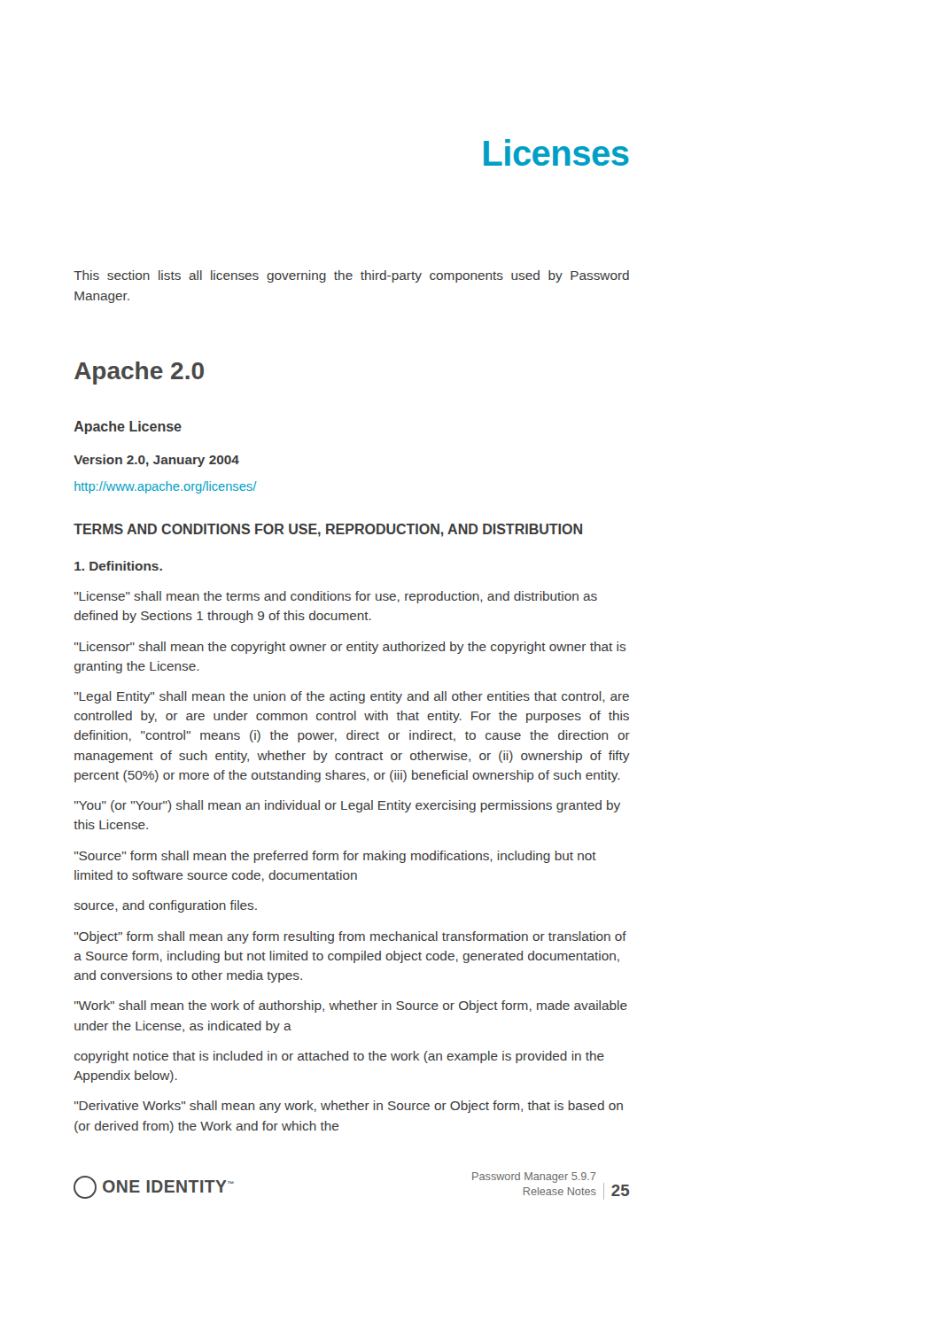Licenses
This section lists all licenses governing the third-party components used by Password Manager.
Apache 2.0
Apache License
Version 2.0, January 2004
http://www.apache.org/licenses/
TERMS AND CONDITIONS FOR USE, REPRODUCTION, AND DISTRIBUTION
1. Definitions.
"License" shall mean the terms and conditions for use, reproduction, and distribution as defined by Sections 1 through 9 of this document.
"Licensor" shall mean the copyright owner or entity authorized by the copyright owner that is granting the License.
"Legal Entity" shall mean the union of the acting entity and all other entities that control, are controlled by, or are under common control with that entity. For the purposes of this definition, "control" means (i) the power, direct or indirect, to cause the direction or management of such entity, whether by contract or otherwise, or (ii) ownership of fifty percent (50%) or more of the outstanding shares, or (iii) beneficial ownership of such entity.
"You" (or "Your") shall mean an individual or Legal Entity exercising permissions granted by this License.
"Source" form shall mean the preferred form for making modifications, including but not limited to software source code, documentation
source, and configuration files.
"Object" form shall mean any form resulting from mechanical transformation or translation of a Source form, including but not limited to compiled object code, generated documentation, and conversions to other media types.
"Work" shall mean the work of authorship, whether in Source or Object form, made available under the License, as indicated by a
copyright notice that is included in or attached to the work (an example is provided in the Appendix below).
"Derivative Works" shall mean any work, whether in Source or Object form, that is based on (or derived from) the Work and for which the
ONE IDENTITY™
Password Manager 5.9.7
Release Notes
25